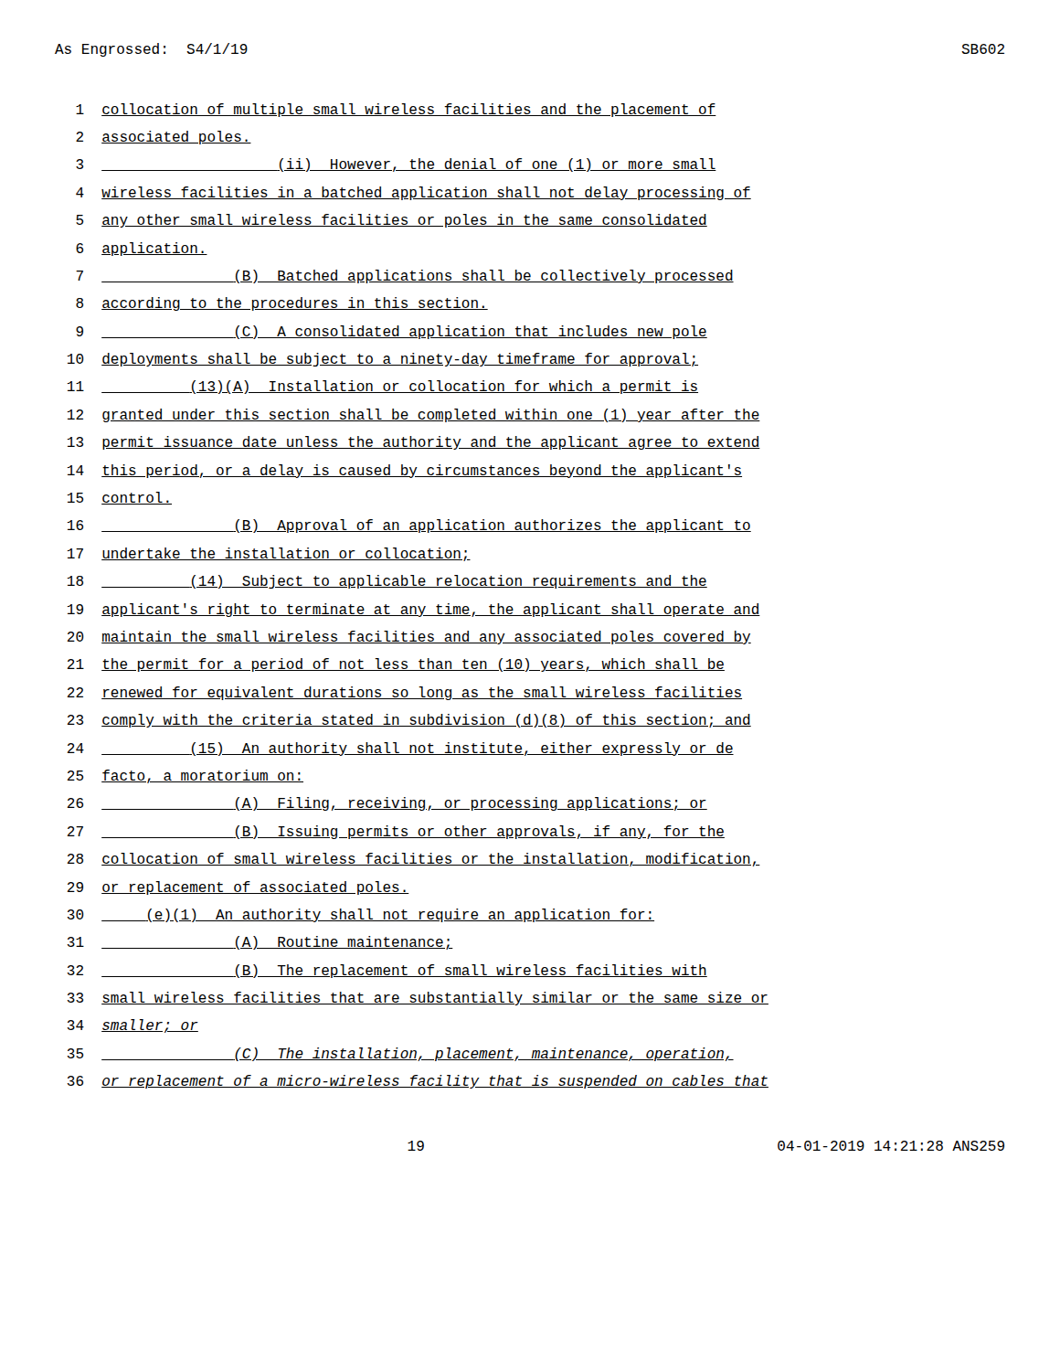As Engrossed: S4/1/19 SB602
collocation of multiple small wireless facilities and the placement of
associated poles.
(ii) However, the denial of one (1) or more small
wireless facilities in a batched application shall not delay processing of
any other small wireless facilities or poles in the same consolidated
application.
(B) Batched applications shall be collectively processed
according to the procedures in this section.
(C) A consolidated application that includes new pole
deployments shall be subject to a ninety-day timeframe for approval;
(13)(A) Installation or collocation for which a permit is
granted under this section shall be completed within one (1) year after the
permit issuance date unless the authority and the applicant agree to extend
this period, or a delay is caused by circumstances beyond the applicant's
control.
(B) Approval of an application authorizes the applicant to
undertake the installation or collocation;
(14) Subject to applicable relocation requirements and the
applicant's right to terminate at any time, the applicant shall operate and
maintain the small wireless facilities and any associated poles covered by
the permit for a period of not less than ten (10) years, which shall be
renewed for equivalent durations so long as the small wireless facilities
comply with the criteria stated in subdivision (d)(8) of this section; and
(15) An authority shall not institute, either expressly or de
facto, a moratorium on:
(A) Filing, receiving, or processing applications; or
(B) Issuing permits or other approvals, if any, for the
collocation of small wireless facilities or the installation, modification,
or replacement of associated poles.
(e)(1) An authority shall not require an application for:
(A) Routine maintenance;
(B) The replacement of small wireless facilities with
small wireless facilities that are substantially similar or the same size or
smaller; or
(C) The installation, placement, maintenance, operation,
or replacement of a micro-wireless facility that is suspended on cables that
19 04-01-2019 14:21:28 ANS259